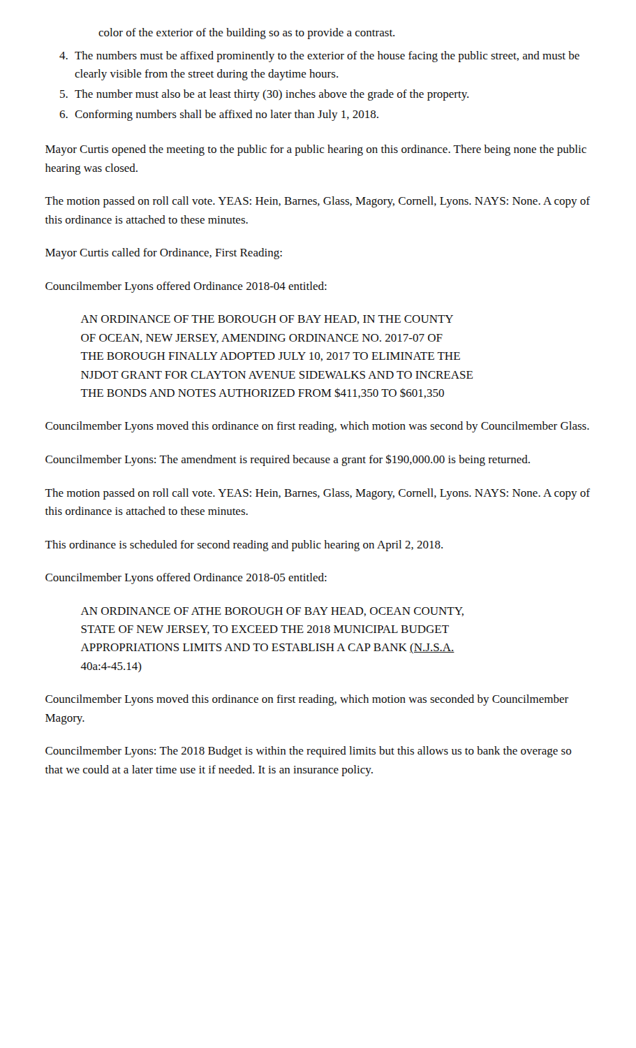color of the exterior of the building so as to provide a contrast.
The numbers must be affixed prominently to the exterior of the house facing the public street, and must be clearly visible from the street during the daytime hours.
The number must also be at least thirty (30) inches above the grade of the property.
Conforming numbers shall be affixed no later than July 1, 2018.
Mayor Curtis opened the meeting to the public for a public hearing on this ordinance. There being none the public hearing was closed.
The motion passed on roll call vote. YEAS: Hein, Barnes, Glass, Magory, Cornell, Lyons. NAYS: None. A copy of this ordinance is attached to these minutes.
Mayor Curtis called for Ordinance, First Reading:
Councilmember Lyons offered Ordinance 2018-04 entitled:
AN ORDINANCE OF THE BOROUGH OF BAY HEAD, IN THE COUNTY
OF OCEAN, NEW JERSEY, AMENDING ORDINANCE NO. 2017-07 OF
THE BOROUGH FINALLY ADOPTED JULY 10, 2017 TO ELIMINATE THE
NJDOT GRANT FOR CLAYTON AVENUE SIDEWALKS AND TO INCREASE
THE BONDS AND NOTES AUTHORIZED FROM $411,350 TO $601,350
Councilmember Lyons moved this ordinance on first reading, which motion was second by Councilmember Glass.
Councilmember Lyons: The amendment is required because a grant for $190,000.00 is being returned.
The motion passed on roll call vote. YEAS: Hein, Barnes, Glass, Magory, Cornell, Lyons. NAYS: None. A copy of this ordinance is attached to these minutes.
This ordinance is scheduled for second reading and public hearing on April 2, 2018.
Councilmember Lyons offered Ordinance 2018-05 entitled:
AN ORDINANCE OF ATHE BOROUGH OF BAY HEAD, OCEAN COUNTY,
STATE OF NEW JERSEY, TO EXCEED THE 2018 MUNICIPAL BUDGET
APPROPRIATIONS LIMITS AND TO ESTABLISH A CAP BANK (N.J.S.A.
40a:4-45.14)
Councilmember Lyons moved this ordinance on first reading, which motion was seconded by Councilmember Magory.
Councilmember Lyons: The 2018 Budget is within the required limits but this allows us to bank the overage so that we could at a later time use it if needed. It is an insurance policy.